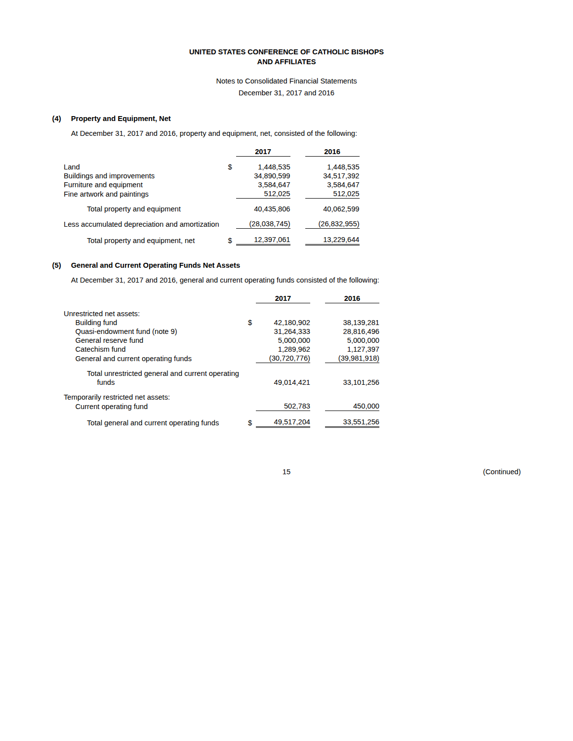UNITED STATES CONFERENCE OF CATHOLIC BISHOPS
AND AFFILIATES
Notes to Consolidated Financial Statements
December 31, 2017 and 2016
(4) Property and Equipment, Net
At December 31, 2017 and 2016, property and equipment, net, consisted of the following:
| | | 2017 | | 2016 |
| Land | $ | 1,448,535 | | 1,448,535 |
| Buildings and improvements | | 34,890,599 | | 34,517,392 |
| Furniture and equipment | | 3,584,647 | | 3,584,647 |
| Fine artwork and paintings | | 512,025 | | 512,025 |
| Total property and equipment | | 40,435,806 | | 40,062,599 |
| Less accumulated depreciation and amortization | | (28,038,745) | | (26,832,955) |
| Total property and equipment, net | $ | 12,397,061 | | 13,229,644 |
(5) General and Current Operating Funds Net Assets
At December 31, 2017 and 2016, general and current operating funds consisted of the following:
| | | 2017 | | 2016 |
| Unrestricted net assets: | | | | |
| Building fund | $ | 42,180,902 | | 38,139,281 |
| Quasi-endowment fund (note 9) | | 31,264,333 | | 28,816,496 |
| General reserve fund | | 5,000,000 | | 5,000,000 |
| Catechism fund | | 1,289,962 | | 1,127,397 |
| General and current operating funds | | (30,720,776) | | (39,981,918) |
| Total unrestricted general and current operating | | | | |
| funds | | 49,014,421 | | 33,101,256 |
| Temporarily restricted net assets: | | | | |
| Current operating fund | | 502,783 | | 450,000 |
| Total general and current operating funds | $ | 49,517,204 | | 33,551,256 |
15
(Continued)